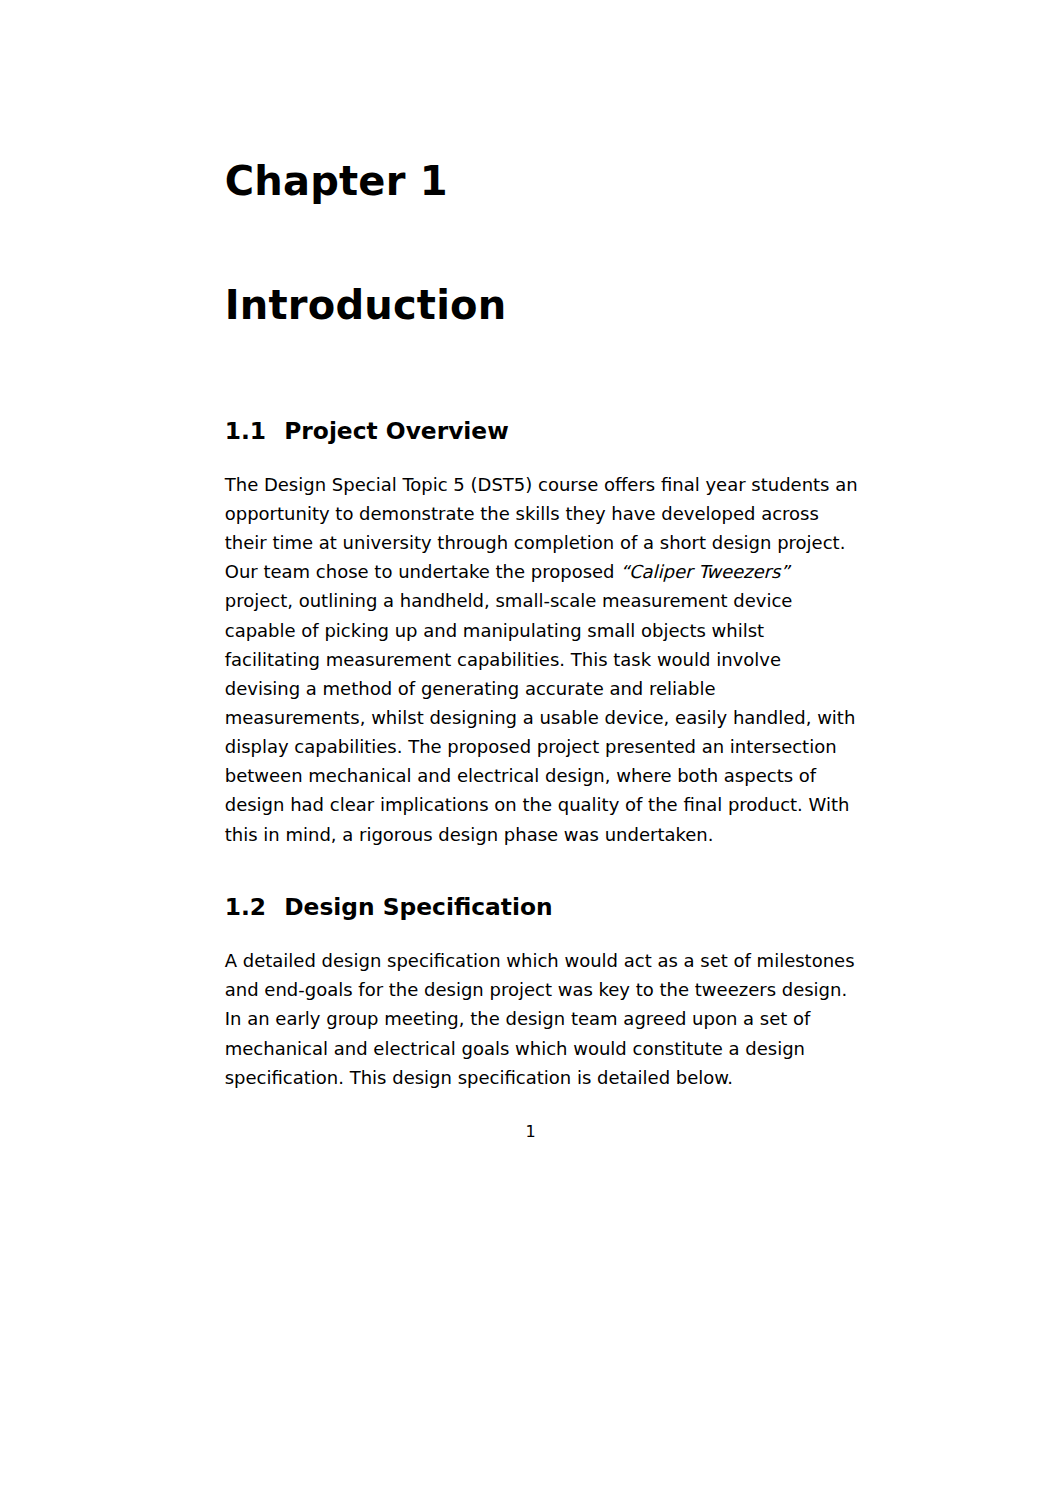Chapter 1
Introduction
1.1 Project Overview
The Design Special Topic 5 (DST5) course offers final year students an opportunity to demonstrate the skills they have developed across their time at university through completion of a short design project. Our team chose to undertake the proposed “Caliper Tweezers” project, outlining a handheld, small-scale measurement device capable of picking up and manipulating small objects whilst facilitating measurement capabilities. This task would involve devising a method of generating accurate and reliable measurements, whilst designing a usable device, easily handled, with display capabilities. The proposed project presented an intersection between mechanical and electrical design, where both aspects of design had clear implications on the quality of the final product. With this in mind, a rigorous design phase was undertaken.
1.2 Design Specification
A detailed design specification which would act as a set of milestones and end-goals for the design project was key to the tweezers design. In an early group meeting, the design team agreed upon a set of mechanical and electrical goals which would constitute a design specification. This design specification is detailed below.
1